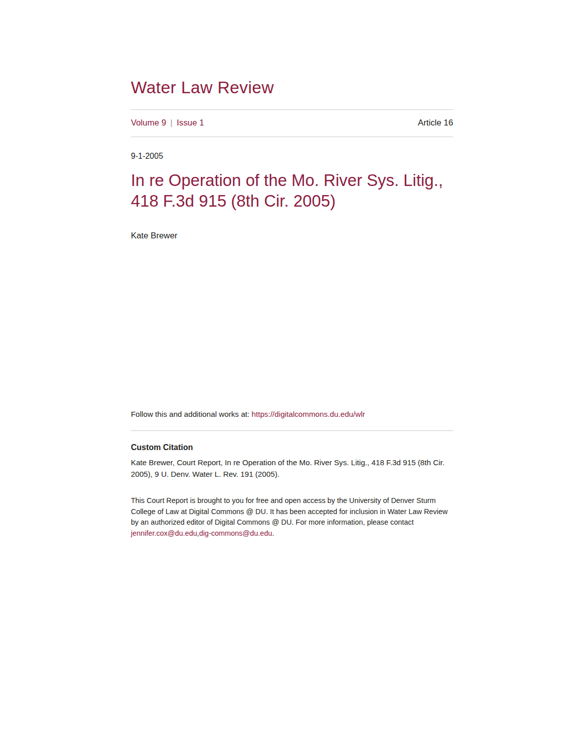Water Law Review
Volume 9|Issue 1 Article 16
9-1-2005
In re Operation of the Mo. River Sys. Litig., 418 F.3d 915 (8th Cir. 2005)
Kate Brewer
Follow this and additional works at: https://digitalcommons.du.edu/wlr
Custom Citation
Kate Brewer, Court Report, In re Operation of the Mo. River Sys. Litig., 418 F.3d 915 (8th Cir. 2005), 9 U. Denv. Water L. Rev. 191 (2005).
This Court Report is brought to you for free and open access by the University of Denver Sturm College of Law at Digital Commons @ DU. It has been accepted for inclusion in Water Law Review by an authorized editor of Digital Commons @ DU. For more information, please contact jennifer.cox@du.edu,dig-commons@du.edu.